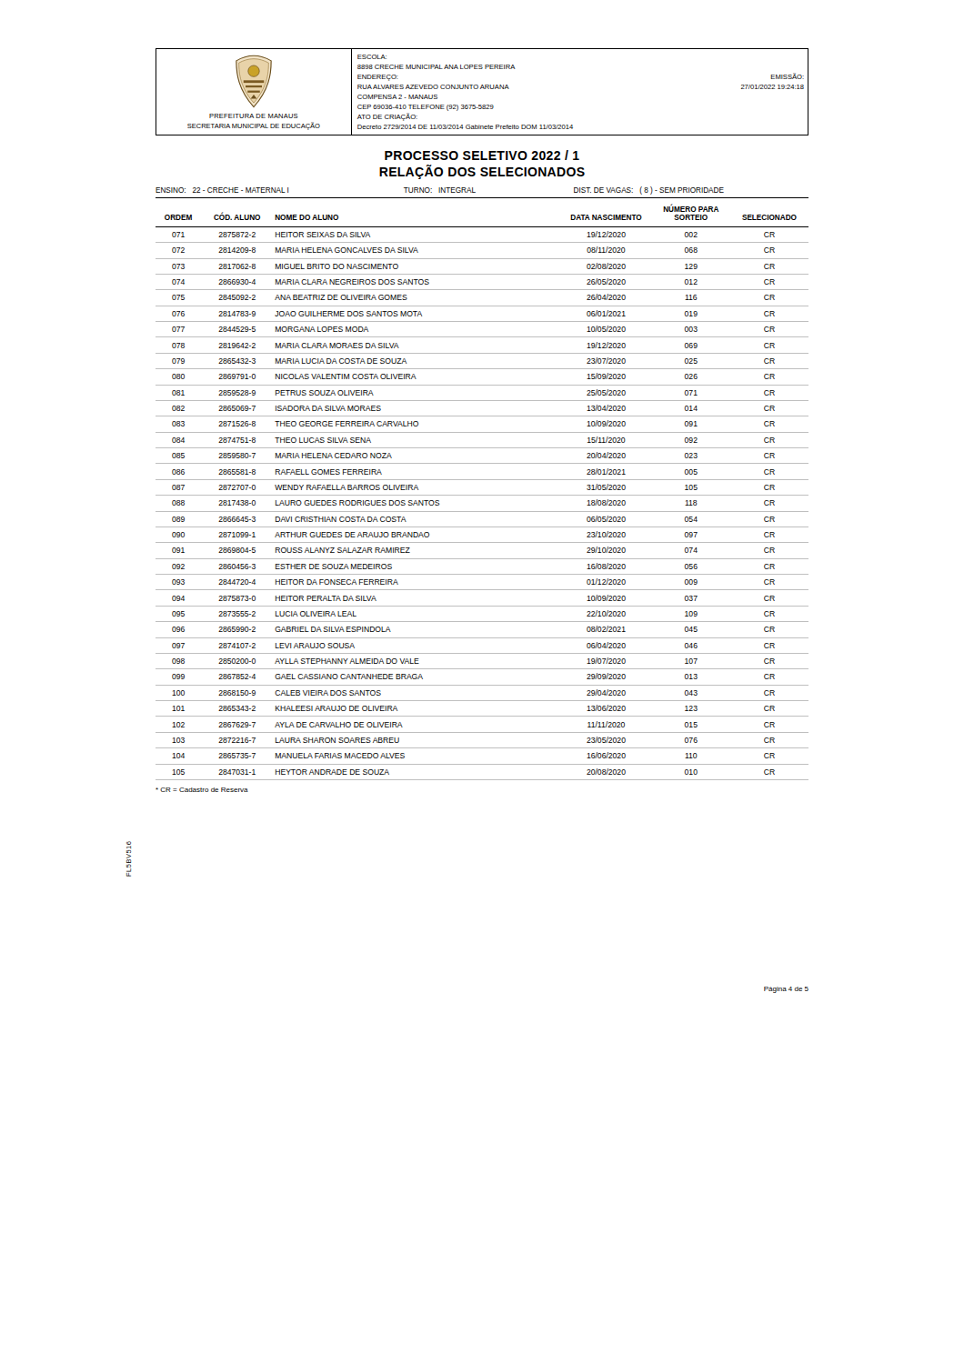PREFEITURA DE MANAUS
SECRETARIA MUNICIPAL DE EDUCAÇÃO
ESCOLA:
8898 CRECHE MUNICIPAL ANA LOPES PEREIRA
ENDEREÇO: EMISSÃO:
RUA ALVARES AZEVEDO CONJUNTO ARUANA 27/01/2022 19:24:18
COMPENSA 2 - MANAUS
CEP 69036-410 TELEFONE (92) 3675-5829
ATO DE CRIAÇÃO:
Decreto 2729/2014 DE 11/03/2014 Gabinete Prefeito DOM 11/03/2014
PROCESSO SELETIVO 2022 / 1
RELAÇÃO DOS SELECIONADOS
ENSINO: 22 - CRECHE - MATERNAL I
TURNO: INTEGRAL
DIST. DE VAGAS: ( 8 ) - SEM PRIORIDADE
| ORDEM | CÓD. ALUNO | NOME DO ALUNO | DATA NASCIMENTO | NÚMERO PARA SORTEIO | SELECIONADO |
| --- | --- | --- | --- | --- | --- |
| 071 | 2875872-2 | HEITOR SEIXAS DA SILVA | 19/12/2020 | 002 | CR |
| 072 | 2814209-8 | MARIA HELENA GONCALVES DA SILVA | 08/11/2020 | 068 | CR |
| 073 | 2817062-8 | MIGUEL BRITO DO NASCIMENTO | 02/08/2020 | 129 | CR |
| 074 | 2866930-4 | MARIA CLARA NEGREIROS DOS SANTOS | 26/05/2020 | 012 | CR |
| 075 | 2845092-2 | ANA BEATRIZ DE OLIVEIRA GOMES | 26/04/2020 | 116 | CR |
| 076 | 2814783-9 | JOAO GUILHERME DOS SANTOS MOTA | 06/01/2021 | 019 | CR |
| 077 | 2844529-5 | MORGANA LOPES MODA | 10/05/2020 | 003 | CR |
| 078 | 2819642-2 | MARIA CLARA MORAES DA SILVA | 19/12/2020 | 069 | CR |
| 079 | 2865432-3 | MARIA LUCIA DA COSTA DE SOUZA | 23/07/2020 | 025 | CR |
| 080 | 2869791-0 | NICOLAS VALENTIM COSTA OLIVEIRA | 15/09/2020 | 026 | CR |
| 081 | 2859528-9 | PETRUS SOUZA OLIVEIRA | 25/05/2020 | 071 | CR |
| 082 | 2865069-7 | ISADORA DA SILVA MORAES | 13/04/2020 | 014 | CR |
| 083 | 2871526-8 | THEO GEORGE FERREIRA CARVALHO | 10/09/2020 | 091 | CR |
| 084 | 2874751-8 | THEO LUCAS SILVA SENA | 15/11/2020 | 092 | CR |
| 085 | 2859580-7 | MARIA HELENA CEDARO NOZA | 20/04/2020 | 023 | CR |
| 086 | 2865581-8 | RAFAELL GOMES FERREIRA | 28/01/2021 | 005 | CR |
| 087 | 2872707-0 | WENDY RAFAELLA BARROS OLIVEIRA | 31/05/2020 | 105 | CR |
| 088 | 2817438-0 | LAURO GUEDES RODRIGUES DOS SANTOS | 18/08/2020 | 118 | CR |
| 089 | 2866645-3 | DAVI CRISTHIAN COSTA DA COSTA | 06/05/2020 | 054 | CR |
| 090 | 2871099-1 | ARTHUR GUEDES DE ARAUJO BRANDAO | 23/10/2020 | 097 | CR |
| 091 | 2869804-5 | ROUSS ALANYZ SALAZAR RAMIREZ | 29/10/2020 | 074 | CR |
| 092 | 2860456-3 | ESTHER DE SOUZA MEDEIROS | 16/08/2020 | 056 | CR |
| 093 | 2844720-4 | HEITOR DA FONSECA FERREIRA | 01/12/2020 | 009 | CR |
| 094 | 2875873-0 | HEITOR PERALTA DA SILVA | 10/09/2020 | 037 | CR |
| 095 | 2873555-2 | LUCIA OLIVEIRA LEAL | 22/10/2020 | 109 | CR |
| 096 | 2865990-2 | GABRIEL DA SILVA ESPINDOLA | 08/02/2021 | 045 | CR |
| 097 | 2874107-2 | LEVI ARAUJO SOUSA | 06/04/2020 | 046 | CR |
| 098 | 2850200-0 | AYLLA STEPHANNY ALMEIDA DO VALE | 19/07/2020 | 107 | CR |
| 099 | 2867852-4 | GAEL CASSIANO CANTANHEDE BRAGA | 29/09/2020 | 013 | CR |
| 100 | 2868150-9 | CALEB VIEIRA DOS SANTOS | 29/04/2020 | 043 | CR |
| 101 | 2865343-2 | KHALEESI ARAUJO DE OLIVEIRA | 13/06/2020 | 123 | CR |
| 102 | 2867629-7 | AYLA DE CARVALHO DE OLIVEIRA | 11/11/2020 | 015 | CR |
| 103 | 2872216-7 | LAURA SHARON SOARES ABREU | 23/05/2020 | 076 | CR |
| 104 | 2865735-7 | MANUELA FARIAS MACEDO ALVES | 16/06/2020 | 110 | CR |
| 105 | 2847031-1 | HEYTOR ANDRADE DE SOUZA | 20/08/2020 | 010 | CR |
* CR = Cadastro de Reserva
FL5BV516
Página 4 de 5